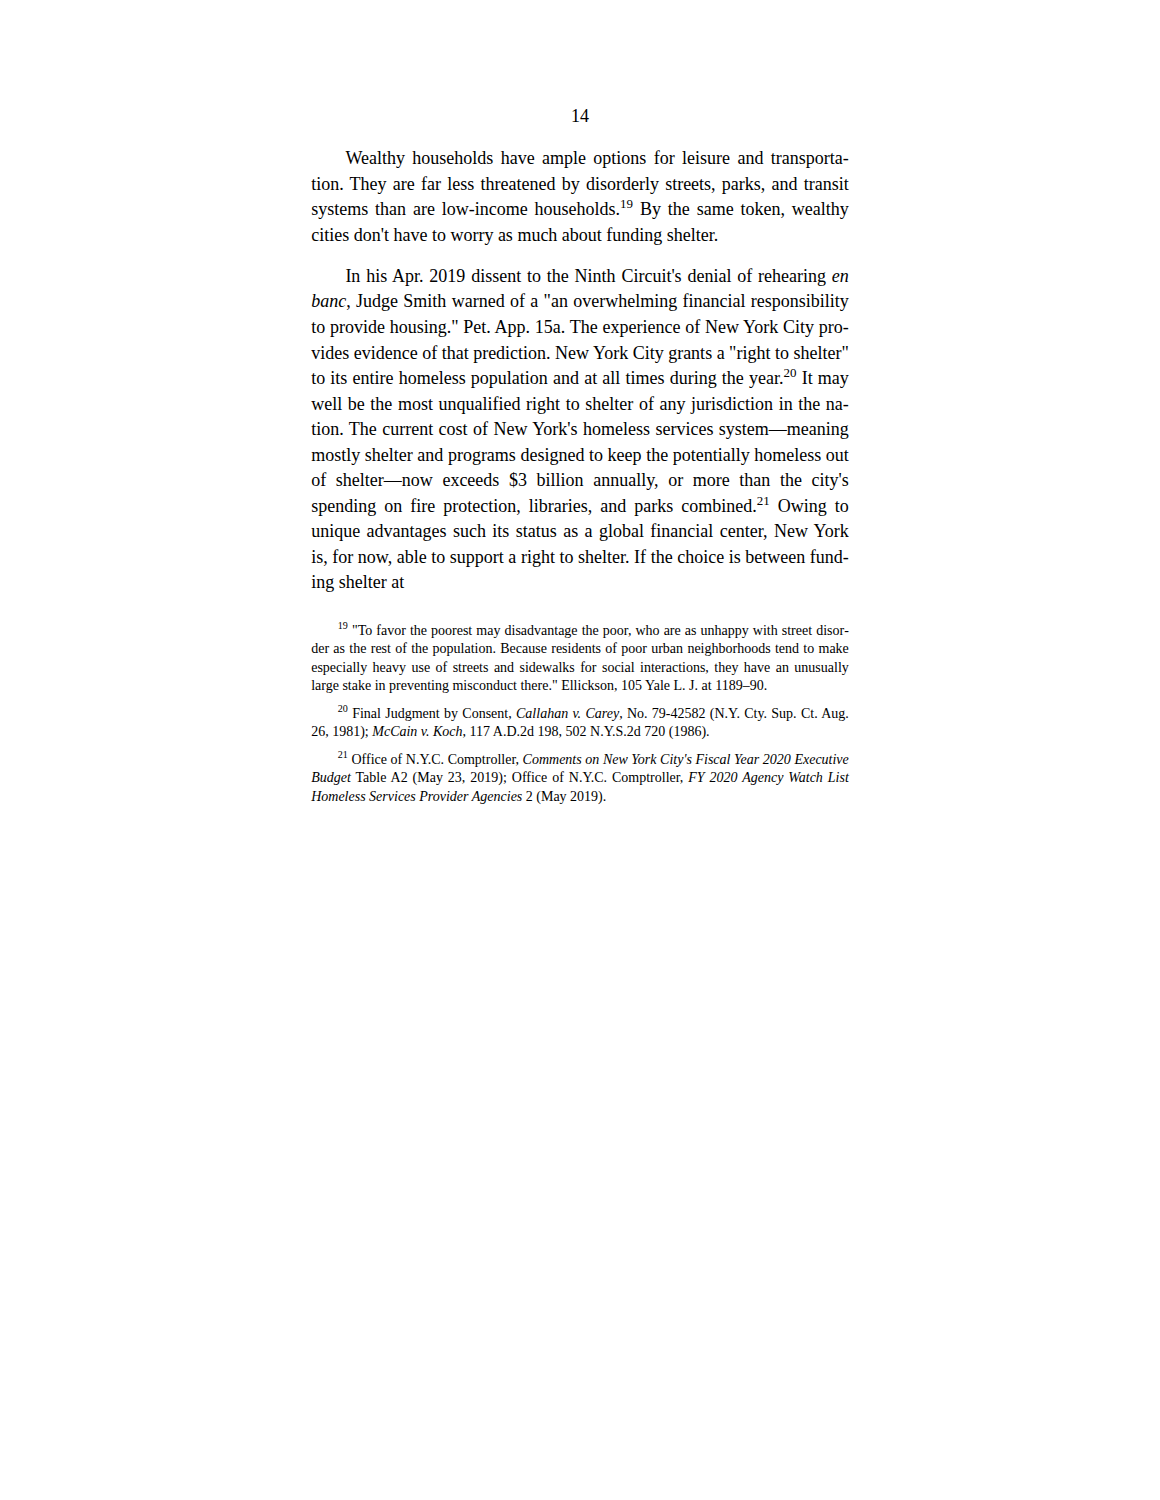14
Wealthy households have ample options for leisure and transportation. They are far less threatened by disorderly streets, parks, and transit systems than are low-income households.19 By the same token, wealthy cities don't have to worry as much about funding shelter.
In his Apr. 2019 dissent to the Ninth Circuit's denial of rehearing en banc, Judge Smith warned of a "an overwhelming financial responsibility to provide housing." Pet. App. 15a. The experience of New York City provides evidence of that prediction. New York City grants a "right to shelter" to its entire homeless population and at all times during the year.20 It may well be the most unqualified right to shelter of any jurisdiction in the nation. The current cost of New York's homeless services system—meaning mostly shelter and programs designed to keep the potentially homeless out of shelter—now exceeds $3 billion annually, or more than the city's spending on fire protection, libraries, and parks combined.21 Owing to unique advantages such its status as a global financial center, New York is, for now, able to support a right to shelter. If the choice is between funding shelter at
19 "To favor the poorest may disadvantage the poor, who are as unhappy with street disorder as the rest of the population. Because residents of poor urban neighborhoods tend to make especially heavy use of streets and sidewalks for social interactions, they have an unusually large stake in preventing misconduct there." Ellickson, 105 Yale L. J. at 1189–90.
20 Final Judgment by Consent, Callahan v. Carey, No. 79-42582 (N.Y. Cty. Sup. Ct. Aug. 26, 1981); McCain v. Koch, 117 A.D.2d 198, 502 N.Y.S.2d 720 (1986).
21 Office of N.Y.C. Comptroller, Comments on New York City's Fiscal Year 2020 Executive Budget Table A2 (May 23, 2019); Office of N.Y.C. Comptroller, FY 2020 Agency Watch List Homeless Services Provider Agencies 2 (May 2019).